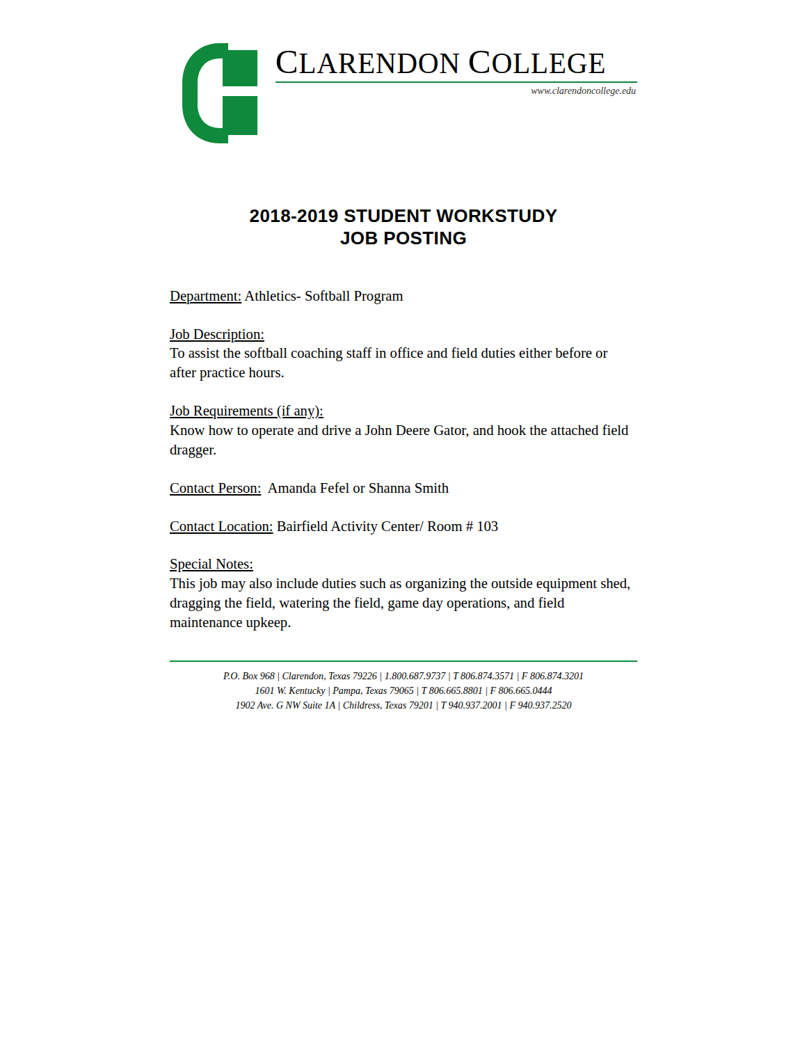CLARENDON COLLEGE
www.clarendoncollege.edu
2018-2019 STUDENT WORKSTUDY
JOB POSTING
Department: Athletics- Softball Program
Job Description:
To assist the softball coaching staff in office and field duties either before or after practice hours.
Job Requirements (if any):
Know how to operate and drive a John Deere Gator, and hook the attached field dragger.
Contact Person: Amanda Fefel or Shanna Smith
Contact Location: Bairfield Activity Center/ Room # 103
Special Notes:
This job may also include duties such as organizing the outside equipment shed, dragging the field, watering the field, game day operations, and field maintenance upkeep.
P.O. Box 968 | Clarendon, Texas 79226 | 1.800.687.9737 | T 806.874.3571 | F 806.874.3201
1601 W. Kentucky | Pampa, Texas 79065 | T 806.665.8801 | F 806.665.0444
1902 Ave. G NW Suite 1A | Childress, Texas 79201 | T 940.937.2001 | F 940.937.2520